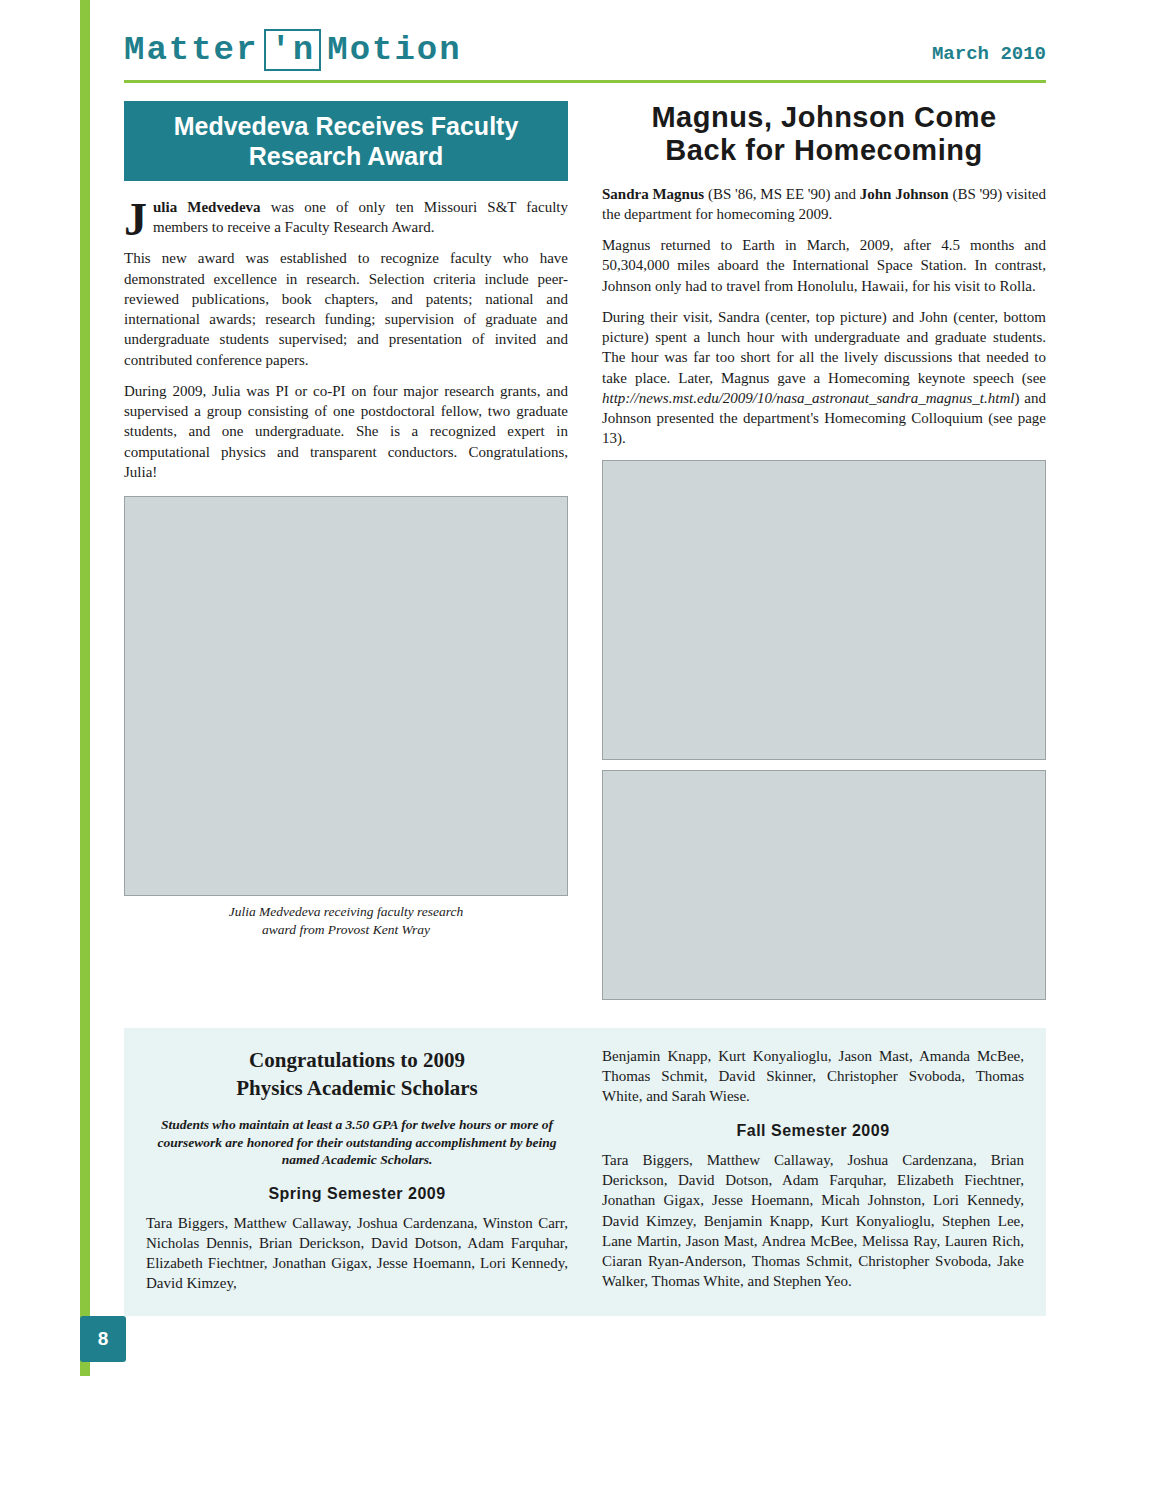Matter'n Motion
March 2010
Medvedeva Receives Faculty
Research Award
Julia Medvedeva was one of only ten Missouri S&T faculty members to receive a Faculty Research Award.
This new award was established to recognize faculty who have demonstrated excellence in research. Selection criteria include peer-reviewed publications, book chapters, and patents; national and international awards; research funding; supervision of graduate and undergraduate students supervised; and presentation of invited and contributed conference papers.
During 2009, Julia was PI or co-PI on four major research grants, and supervised a group consisting of one postdoctoral fellow, two graduate students, and one undergraduate. She is a recognized expert in computational physics and transparent conductors. Congratulations, Julia!
Julia Medvedeva receiving faculty research
award from Provost Kent Wray
Magnus, Johnson Come
Back for Homecoming
Sandra Magnus (BS '86, MS EE '90) and John Johnson (BS '99) visited the department for homecoming 2009.
Magnus returned to Earth in March, 2009, after 4.5 months and 50,304,000 miles aboard the International Space Station. In contrast, Johnson only had to travel from Honolulu, Hawaii, for his visit to Rolla.
During their visit, Sandra (center, top picture) and John (center, bottom picture) spent a lunch hour with undergraduate and graduate students. The hour was far too short for all the lively discussions that needed to take place. Later, Magnus gave a Homecoming keynote speech (see http://news.mst.edu/2009/10/nasa_astronaut_sandra_magnus_t.html) and Johnson presented the department's Homecoming Colloquium (see page 13).
Congratulations to 2009
Physics Academic Scholars
Students who maintain at least a 3.50 GPA for twelve hours or more of coursework are honored for their outstanding accomplishment by being named Academic Scholars.
Spring Semester 2009
Tara Biggers, Matthew Callaway, Joshua Cardenzana, Winston Carr, Nicholas Dennis, Brian Derickson, David Dotson, Adam Farquhar, Elizabeth Fiechtner, Jonathan Gigax, Jesse Hoemann, Lori Kennedy, David Kimzey,
Benjamin Knapp, Kurt Konyalioglu, Jason Mast, Amanda McBee, Thomas Schmit, David Skinner, Christopher Svoboda, Thomas White, and Sarah Wiese.
Fall Semester 2009
Tara Biggers, Matthew Callaway, Joshua Cardenzana, Brian Derickson, David Dotson, Adam Farquhar, Elizabeth Fiechtner, Jonathan Gigax, Jesse Hoemann, Micah Johnston, Lori Kennedy, David Kimzey, Benjamin Knapp, Kurt Konyalioglu, Stephen Lee, Lane Martin, Jason Mast, Andrea McBee, Melissa Ray, Lauren Rich, Ciaran Ryan-Anderson, Thomas Schmit, Christopher Svoboda, Jake Walker, Thomas White, and Stephen Yeo.
8